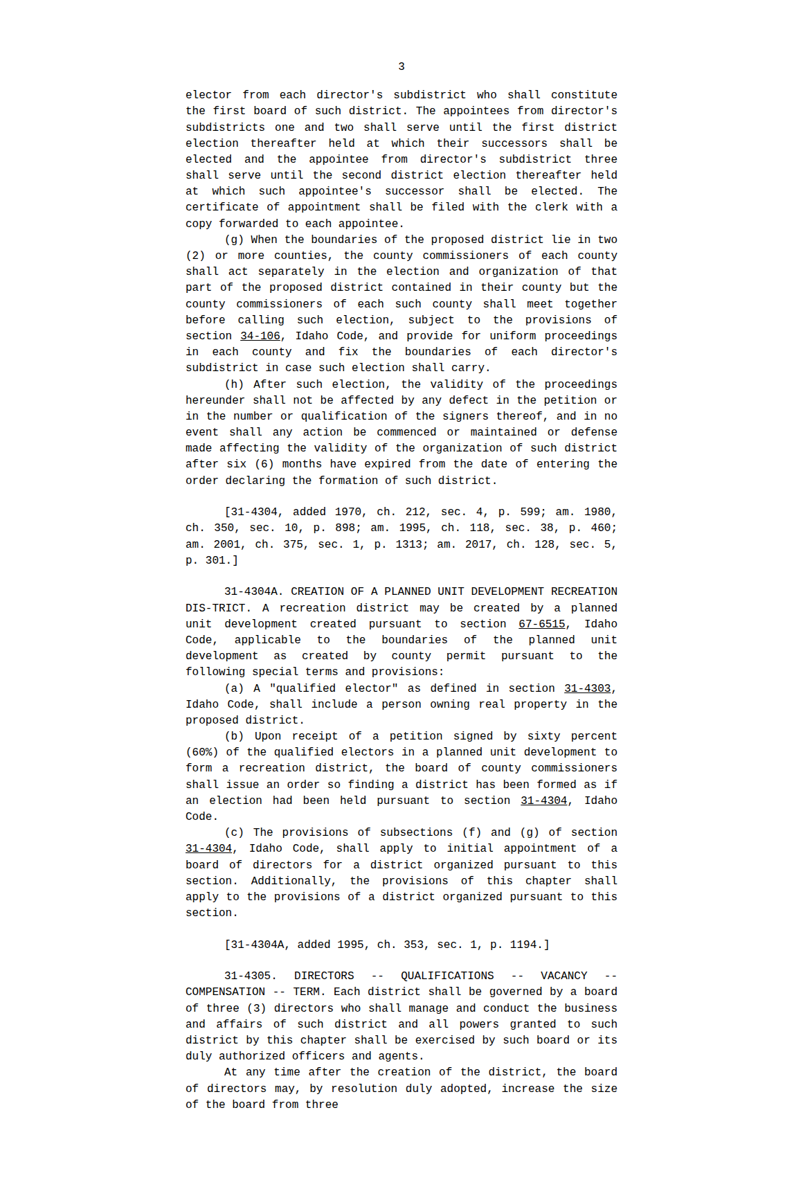3
elector from each director's subdistrict who shall constitute the first board of such district. The appointees from director's subdistricts one and two shall serve until the first district election thereafter held at which their successors shall be elected and the appointee from director's subdistrict three shall serve until the second district election thereafter held at which such appointee's successor shall be elected. The certificate of appointment shall be filed with the clerk with a copy forwarded to each appointee.
(g) When the boundaries of the proposed district lie in two (2) or more counties, the county commissioners of each county shall act separately in the election and organization of that part of the proposed district contained in their county but the county commissioners of each such county shall meet together before calling such election, subject to the provisions of section 34-106, Idaho Code, and provide for uniform proceedings in each county and fix the boundaries of each director's subdistrict in case such election shall carry.
(h) After such election, the validity of the proceedings hereunder shall not be affected by any defect in the petition or in the number or qualification of the signers thereof, and in no event shall any action be commenced or maintained or defense made affecting the validity of the organization of such district after six (6) months have expired from the date of entering the order declaring the formation of such district.
[31-4304, added 1970, ch. 212, sec. 4, p. 599; am. 1980, ch. 350, sec. 10, p. 898; am. 1995, ch. 118, sec. 38, p. 460; am. 2001, ch. 375, sec. 1, p. 1313; am. 2017, ch. 128, sec. 5, p. 301.]
31-4304A. CREATION OF A PLANNED UNIT DEVELOPMENT RECREATION DIS-TRICT. A recreation district may be created by a planned unit development created pursuant to section 67-6515, Idaho Code, applicable to the boundaries of the planned unit development as created by county permit pursuant to the following special terms and provisions:
(a) A "qualified elector" as defined in section 31-4303, Idaho Code, shall include a person owning real property in the proposed district.
(b) Upon receipt of a petition signed by sixty percent (60%) of the qualified electors in a planned unit development to form a recreation district, the board of county commissioners shall issue an order so finding a district has been formed as if an election had been held pursuant to section 31-4304, Idaho Code.
(c) The provisions of subsections (f) and (g) of section 31-4304, Idaho Code, shall apply to initial appointment of a board of directors for a district organized pursuant to this section. Additionally, the provisions of this chapter shall apply to the provisions of a district organized pursuant to this section.
[31-4304A, added 1995, ch. 353, sec. 1, p. 1194.]
31-4305. DIRECTORS -- QUALIFICATIONS -- VACANCY -- COMPENSATION -- TERM. Each district shall be governed by a board of three (3) directors who shall manage and conduct the business and affairs of such district and all powers granted to such district by this chapter shall be exercised by such board or its duly authorized officers and agents.
At any time after the creation of the district, the board of directors may, by resolution duly adopted, increase the size of the board from three